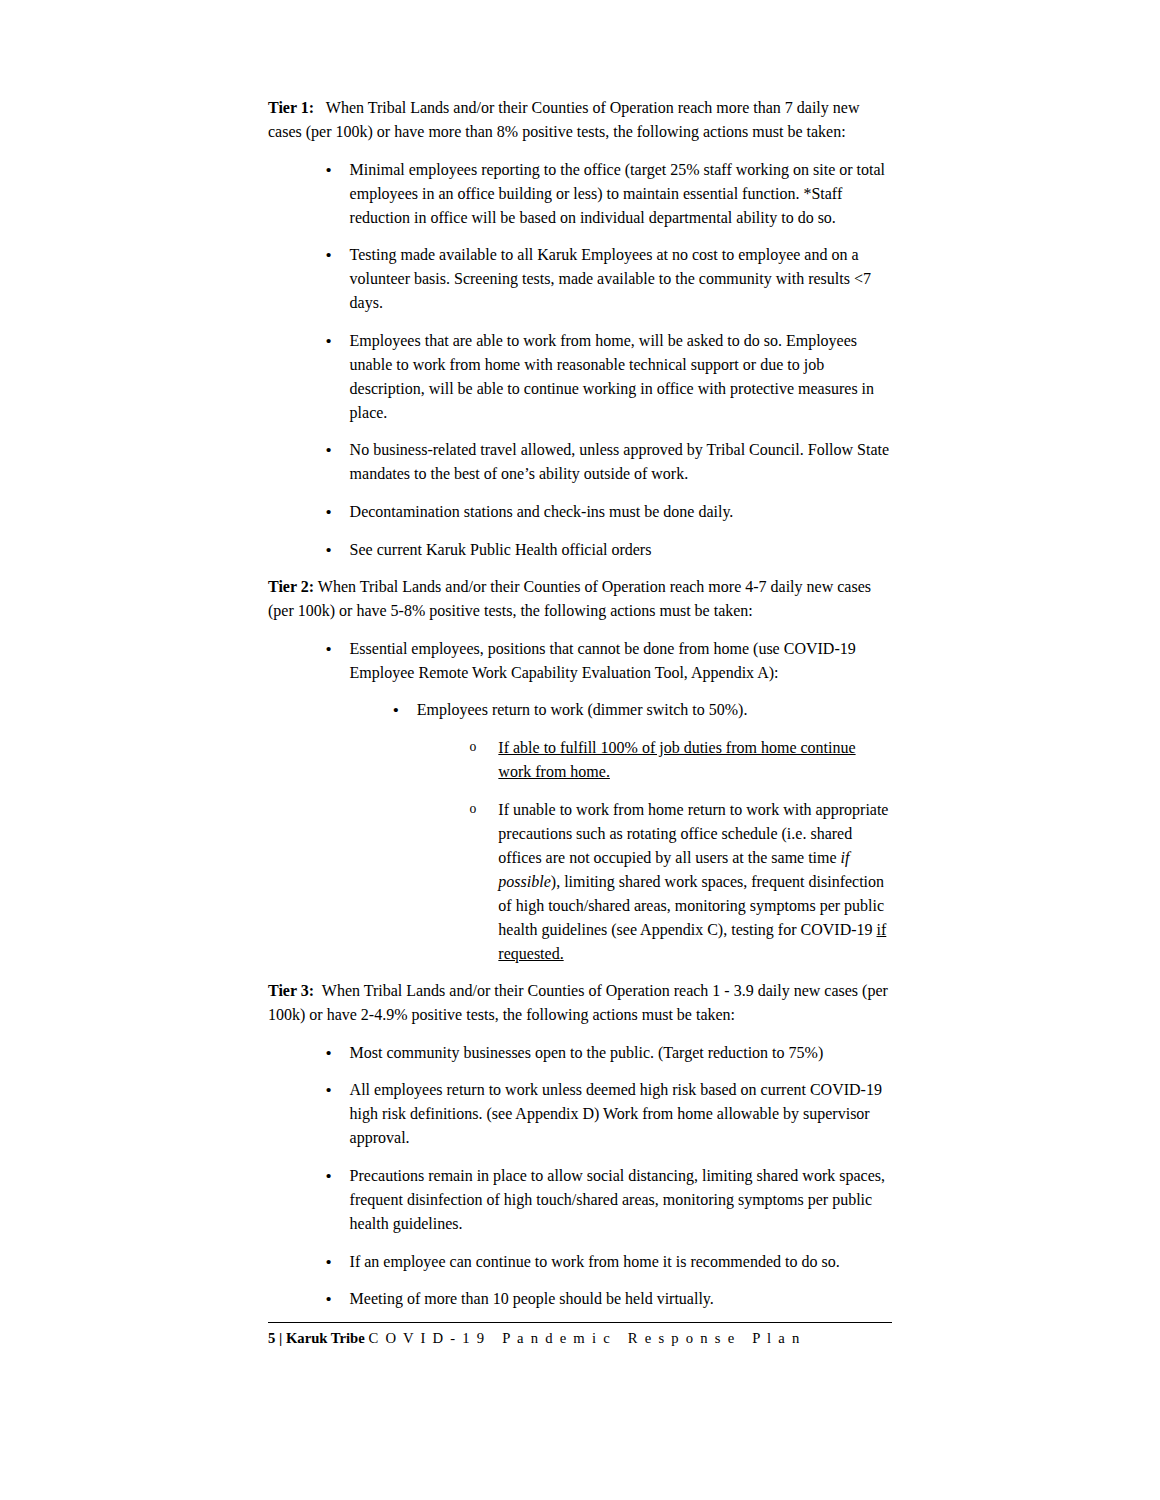Tier 1: When Tribal Lands and/or their Counties of Operation reach more than 7 daily new cases (per 100k) or have more than 8% positive tests, the following actions must be taken:
Minimal employees reporting to the office (target 25% staff working on site or total employees in an office building or less) to maintain essential function. *Staff reduction in office will be based on individual departmental ability to do so.
Testing made available to all Karuk Employees at no cost to employee and on a volunteer basis. Screening tests, made available to the community with results <7 days.
Employees that are able to work from home, will be asked to do so. Employees unable to work from home with reasonable technical support or due to job description, will be able to continue working in office with protective measures in place.
No business-related travel allowed, unless approved by Tribal Council. Follow State mandates to the best of one’s ability outside of work.
Decontamination stations and check-ins must be done daily.
See current Karuk Public Health official orders
Tier 2: When Tribal Lands and/or their Counties of Operation reach more 4-7 daily new cases (per 100k) or have 5-8% positive tests, the following actions must be taken:
Essential employees, positions that cannot be done from home (use COVID-19 Employee Remote Work Capability Evaluation Tool, Appendix A):
Employees return to work (dimmer switch to 50%).
If able to fulfill 100% of job duties from home continue work from home.
If unable to work from home return to work with appropriate precautions such as rotating office schedule (i.e. shared offices are not occupied by all users at the same time if possible), limiting shared work spaces, frequent disinfection of high touch/shared areas, monitoring symptoms per public health guidelines (see Appendix C), testing for COVID-19 if requested.
Tier 3: When Tribal Lands and/or their Counties of Operation reach 1 - 3.9 daily new cases (per 100k) or have 2-4.9% positive tests, the following actions must be taken:
Most community businesses open to the public. (Target reduction to 75%)
All employees return to work unless deemed high risk based on current COVID-19 high risk definitions. (see Appendix D) Work from home allowable by supervisor approval.
Precautions remain in place to allow social distancing, limiting shared work spaces, frequent disinfection of high touch/shared areas, monitoring symptoms per public health guidelines.
If an employee can continue to work from home it is recommended to do so.
Meeting of more than 10 people should be held virtually.
5 | Karuk Tribe C O V I D - 1 9 P a n d e m i c R e s p o n s e P l a n